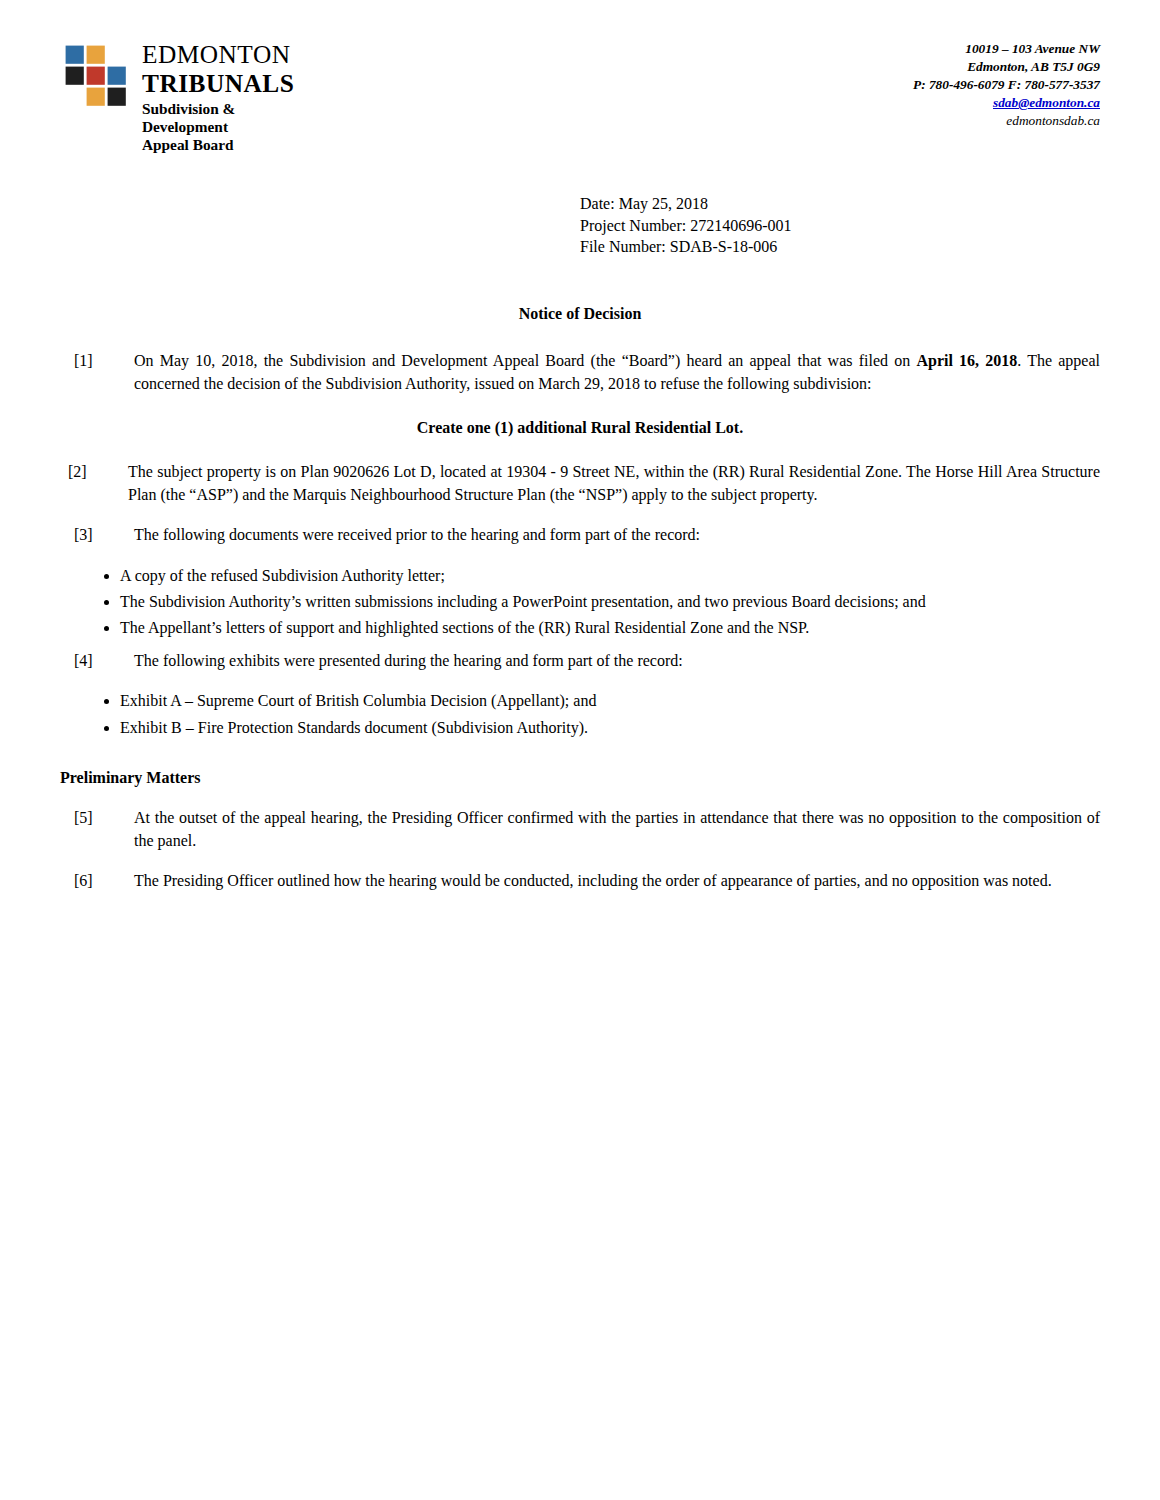EDMONTON
TRIBUNALS
Subdivision &
Development
Appeal Board
10019 – 103 Avenue NW
Edmonton, AB T5J 0G9
P: 780-496-6079 F: 780-577-3537
sdab@edmonton.ca
edmontonsdab.ca
Date: May 25, 2018
Project Number: 272140696-001
File Number: SDAB-S-18-006
Notice of Decision
[1]
On May 10, 2018, the Subdivision and Development Appeal Board (the “Board”) heard an appeal that was filed on April 16, 2018. The appeal concerned the decision of the Subdivision Authority, issued on March 29, 2018 to refuse the following subdivision:
Create one (1) additional Rural Residential Lot.
[2]
The subject property is on Plan 9020626 Lot D, located at 19304 - 9 Street NE, within the (RR) Rural Residential Zone. The Horse Hill Area Structure Plan (the “ASP”) and the Marquis Neighbourhood Structure Plan (the “NSP”) apply to the subject property.
[3]
The following documents were received prior to the hearing and form part of the record:
A copy of the refused Subdivision Authority letter;
The Subdivision Authority’s written submissions including a PowerPoint presentation, and two previous Board decisions; and
The Appellant’s letters of support and highlighted sections of the (RR) Rural Residential Zone and the NSP.
[4]
The following exhibits were presented during the hearing and form part of the record:
Exhibit A – Supreme Court of British Columbia Decision (Appellant); and
Exhibit B – Fire Protection Standards document (Subdivision Authority).
Preliminary Matters
[5]
At the outset of the appeal hearing, the Presiding Officer confirmed with the parties in attendance that there was no opposition to the composition of the panel.
[6]
The Presiding Officer outlined how the hearing would be conducted, including the order of appearance of parties, and no opposition was noted.